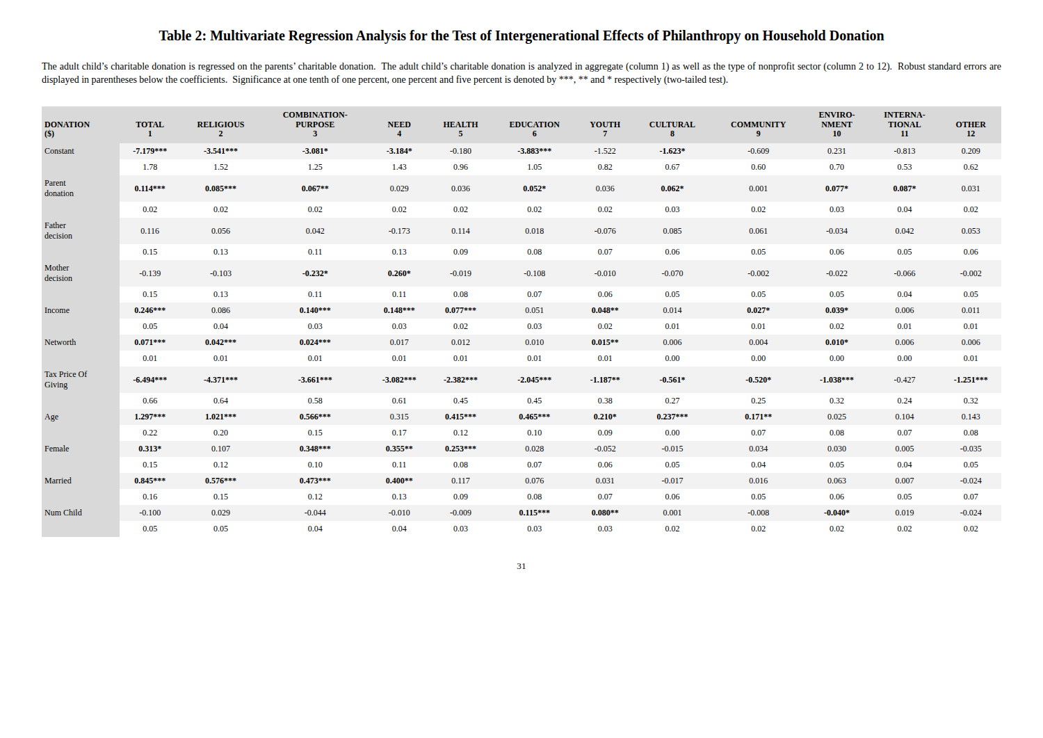Table 2: Multivariate Regression Analysis for the Test of Intergenerational Effects of Philanthropy on Household Donation
The adult child’s charitable donation is regressed on the parents’ charitable donation. The adult child’s charitable donation is analyzed in aggregate (column 1) as well as the type of nonprofit sector (column 2 to 12). Robust standard errors are displayed in parentheses below the coefficients. Significance at one tenth of one percent, one percent and five percent is denoted by ***, ** and * respectively (two-tailed test).
| DONATION ($) | TOTAL 1 | RELIGIOUS 2 | COMBINATION- PURPOSE 3 | NEED 4 | HEALTH 5 | EDUCATION 6 | YOUTH 7 | CULTURAL 8 | COMMUNITY 9 | ENVIRO- NMENT 10 | INTERNA- TIONAL 11 | OTHER 12 |
| --- | --- | --- | --- | --- | --- | --- | --- | --- | --- | --- | --- | --- |
| Constant | -7.179*** | -3.541*** | -3.081* | -3.184* | -0.180 | -3.883*** | -1.522 | -1.623* | -0.609 | 0.231 | -0.813 | 0.209 |
| | 1.78 | 1.52 | 1.25 | 1.43 | 0.96 | 1.05 | 0.82 | 0.67 | 0.60 | 0.70 | 0.53 | 0.62 |
| Parent donation | 0.114*** | 0.085*** | 0.067** | 0.029 | 0.036 | 0.052* | 0.036 | 0.062* | 0.001 | 0.077* | 0.087* | 0.031 |
| | 0.02 | 0.02 | 0.02 | 0.02 | 0.02 | 0.02 | 0.02 | 0.03 | 0.02 | 0.03 | 0.04 | 0.02 |
| Father decision | 0.116 | 0.056 | 0.042 | -0.173 | 0.114 | 0.018 | -0.076 | 0.085 | 0.061 | -0.034 | 0.042 | 0.053 |
| | 0.15 | 0.13 | 0.11 | 0.13 | 0.09 | 0.08 | 0.07 | 0.06 | 0.05 | 0.06 | 0.05 | 0.06 |
| Mother decision | -0.139 | -0.103 | -0.232* | 0.260* | -0.019 | -0.108 | -0.010 | -0.070 | -0.002 | -0.022 | -0.066 | -0.002 |
| | 0.15 | 0.13 | 0.11 | 0.11 | 0.08 | 0.07 | 0.06 | 0.05 | 0.05 | 0.05 | 0.04 | 0.05 |
| Income | 0.246*** | 0.086 | 0.140*** | 0.148*** | 0.077*** | 0.051 | 0.048** | 0.014 | 0.027* | 0.039* | 0.006 | 0.011 |
| | 0.05 | 0.04 | 0.03 | 0.03 | 0.02 | 0.03 | 0.02 | 0.01 | 0.01 | 0.02 | 0.01 | 0.01 |
| Networth | 0.071*** | 0.042*** | 0.024*** | 0.017 | 0.012 | 0.010 | 0.015** | 0.006 | 0.004 | 0.010* | 0.006 | 0.006 |
| | 0.01 | 0.01 | 0.01 | 0.01 | 0.01 | 0.01 | 0.01 | 0.00 | 0.00 | 0.00 | 0.00 | 0.01 |
| Tax Price Of Giving | -6.494*** | -4.371*** | -3.661*** | -3.082*** | -2.382*** | -2.045*** | -1.187** | -0.561* | -0.520* | -1.038*** | -0.427 | -1.251*** |
| | 0.66 | 0.64 | 0.58 | 0.61 | 0.45 | 0.45 | 0.38 | 0.27 | 0.25 | 0.32 | 0.24 | 0.32 |
| Age | 1.297*** | 1.021*** | 0.566*** | 0.315 | 0.415*** | 0.465*** | 0.210* | 0.237*** | 0.171** | 0.025 | 0.104 | 0.143 |
| | 0.22 | 0.20 | 0.15 | 0.17 | 0.12 | 0.10 | 0.09 | 0.00 | 0.07 | 0.08 | 0.07 | 0.08 |
| Female | 0.313* | 0.107 | 0.348*** | 0.355** | 0.253*** | 0.028 | -0.052 | -0.015 | 0.034 | 0.030 | 0.005 | -0.035 |
| | 0.15 | 0.12 | 0.10 | 0.11 | 0.08 | 0.07 | 0.06 | 0.05 | 0.04 | 0.05 | 0.04 | 0.05 |
| Married | 0.845*** | 0.576*** | 0.473*** | 0.400** | 0.117 | 0.076 | 0.031 | -0.017 | 0.016 | 0.063 | 0.007 | -0.024 |
| | 0.16 | 0.15 | 0.12 | 0.13 | 0.09 | 0.08 | 0.07 | 0.06 | 0.05 | 0.06 | 0.05 | 0.07 |
| Num Child | -0.100 | 0.029 | -0.044 | -0.010 | -0.009 | 0.115*** | 0.080** | 0.001 | -0.008 | -0.040* | 0.019 | -0.024 |
| | 0.05 | 0.05 | 0.04 | 0.04 | 0.03 | 0.03 | 0.03 | 0.02 | 0.02 | 0.02 | 0.02 | 0.02 |
31